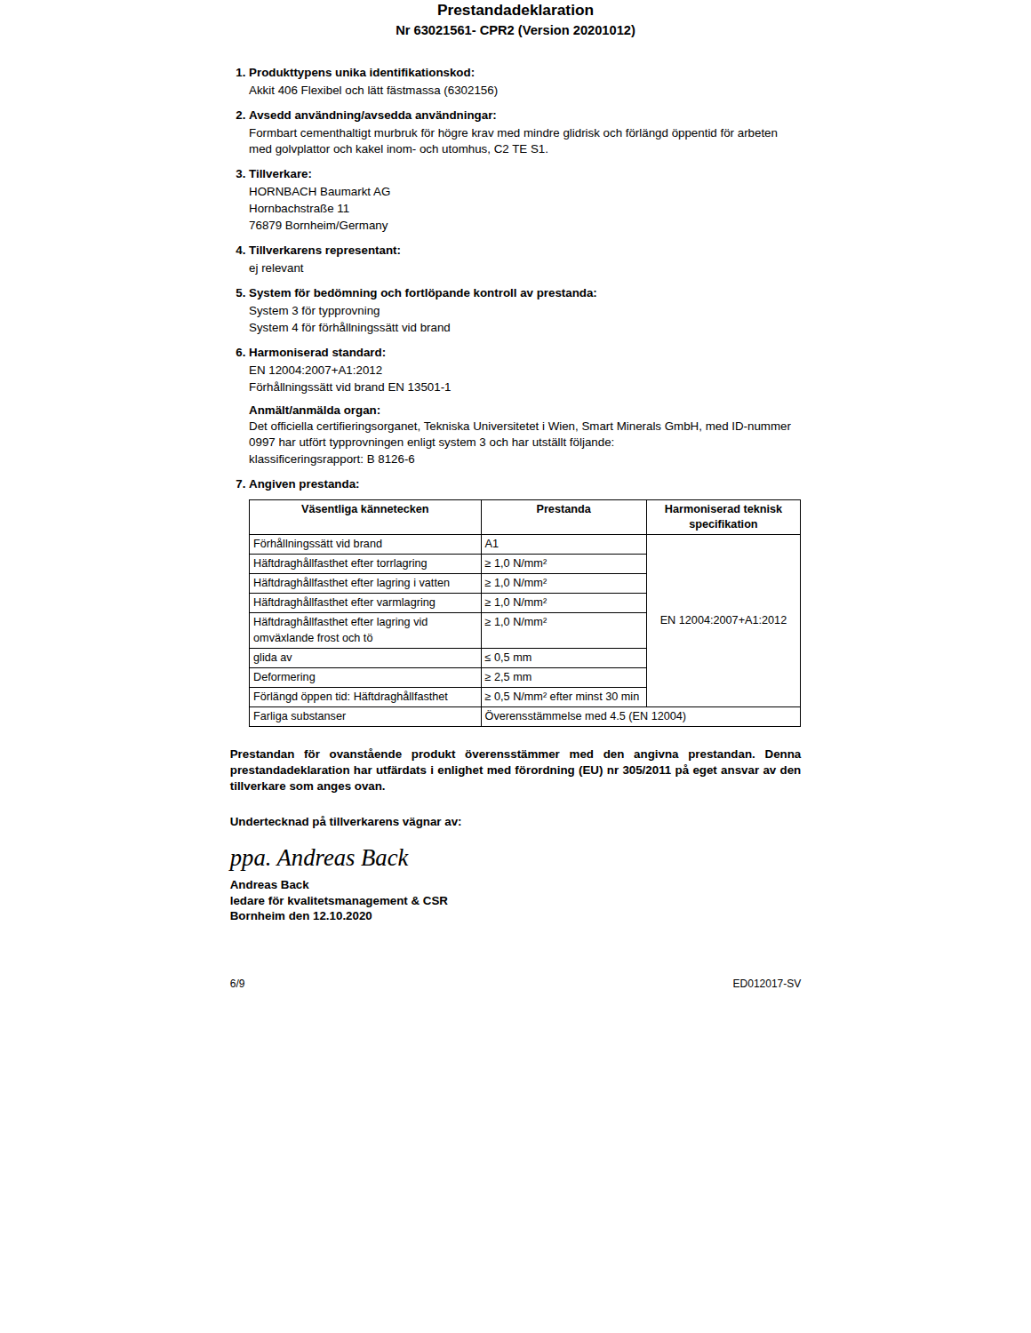Prestandadeklaration
Nr 63021561- CPR2 (Version 20201012)
Produkttypens unika identifikationskod:
Akkit 406 Flexibel och lätt fästmassa (6302156)
Avsedd användning/avsedda användningar:
Formbart cementhaltigt murbruk för högre krav med mindre glidrisk och förlängd öppentid för arbeten med golvplattor och kakel inom- och utomhus, C2 TE S1.
Tillverkare:
HORNBACH Baumarkt AG
Hornbachstraße 11
76879 Bornheim/Germany
Tillverkarens representant:
ej relevant
System för bedömning och fortlöpande kontroll av prestanda:
System 3 för typprovning
System 4 för förhållningssätt vid brand
Harmoniserad standard:
EN 12004:2007+A1:2012
Förhållningssätt vid brand EN 13501-1
Anmält/anmälda organ:
Det officiella certifieringsorganet, Tekniska Universitetet i Wien, Smart Minerals GmbH, med ID-nummer 0997 har utfört typprovningen enligt system 3 och har utställt följande:
klassificeringsrapport: B 8126-6
Angiven prestanda:
| Väsentliga kännetecken | Prestanda | Harmoniserad teknisk specifikation |
| --- | --- | --- |
| Förhållningssätt vid brand | A1 | EN 12004:2007+A1:2012 |
| Häftdraghållfasthet efter torrlagring | ≥ 1,0 N/mm² |
| Häftdraghållfasthet efter lagring i vatten | ≥ 1,0 N/mm² |
| Häftdraghållfasthet efter varmlagring | ≥ 1,0 N/mm² |
| Häftdraghållfasthet efter lagring vid omväxlande frost och tö | ≥ 1,0 N/mm² |
| glida av | ≤ 0,5 mm |
| Deformering | ≥ 2,5 mm |
| Förlängd öppen tid: Häftdraghållfasthet | ≥ 0,5 N/mm² efter minst 30 min |
| Farliga substanser | Överensstämmelse med 4.5 (EN 12004) |
Prestandan för ovanstående produkt överensstämmer med den angivna prestandan. Denna prestandadeklaration har utfärdats i enlighet med förordning (EU) nr 305/2011 på eget ansvar av den tillverkare som anges ovan.
Undertecknad på tillverkarens vägnar av:
ppa. Andreas Back
Andreas Back
ledare för kvalitetsmanagement & CSR
Bornheim den 12.10.2020
6/9 ED012017-SV